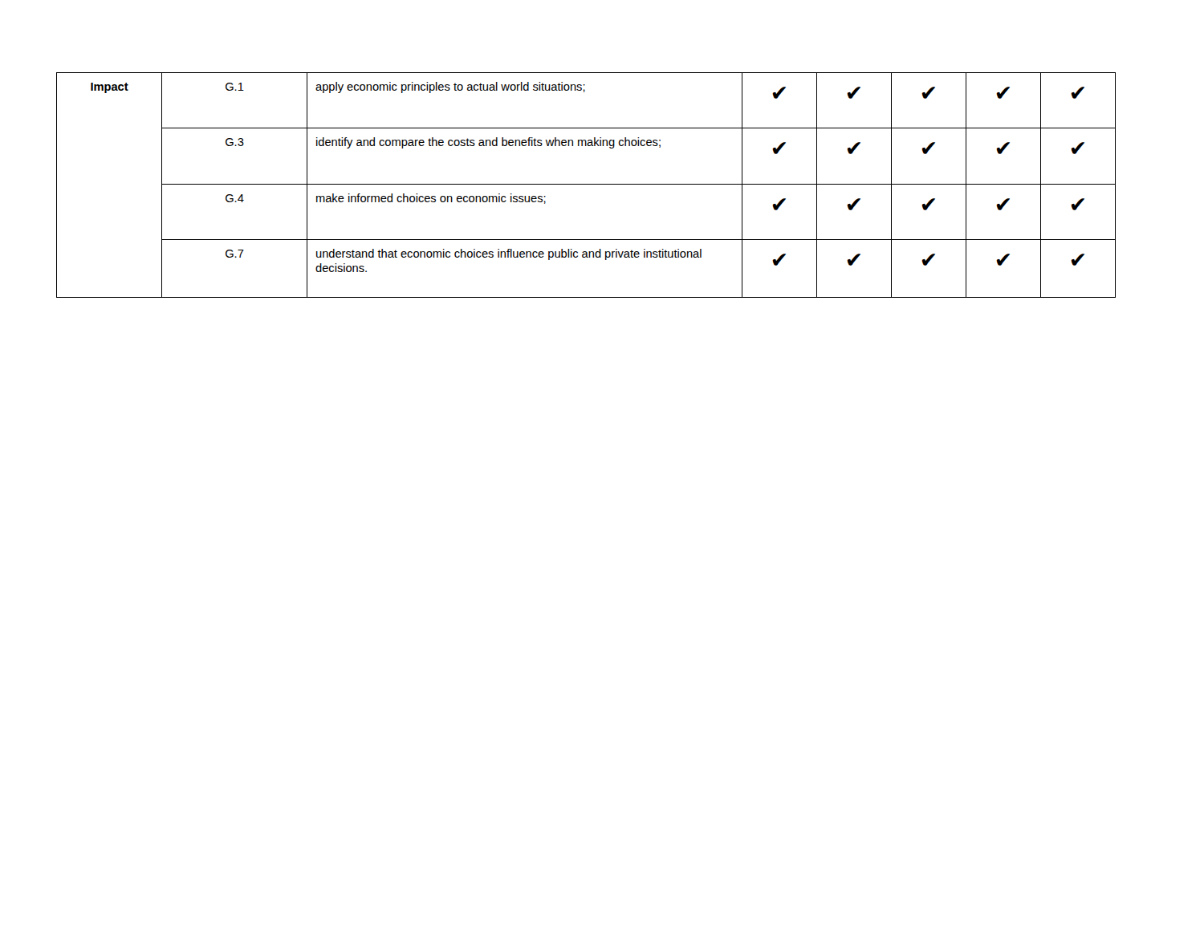| Impact | G.1 | apply economic principles to actual world situations; | ✔ | ✔ | ✔ | ✔ | ✔ |
| G.3 | identify and compare the costs and benefits when making choices; | ✔ | ✔ | ✔ | ✔ | ✔ |
| G.4 | make informed choices on economic issues; | ✔ | ✔ | ✔ | ✔ | ✔ |
| G.7 | understand that economic choices influence public and private institutional decisions. | ✔ | ✔ | ✔ | ✔ | ✔ |